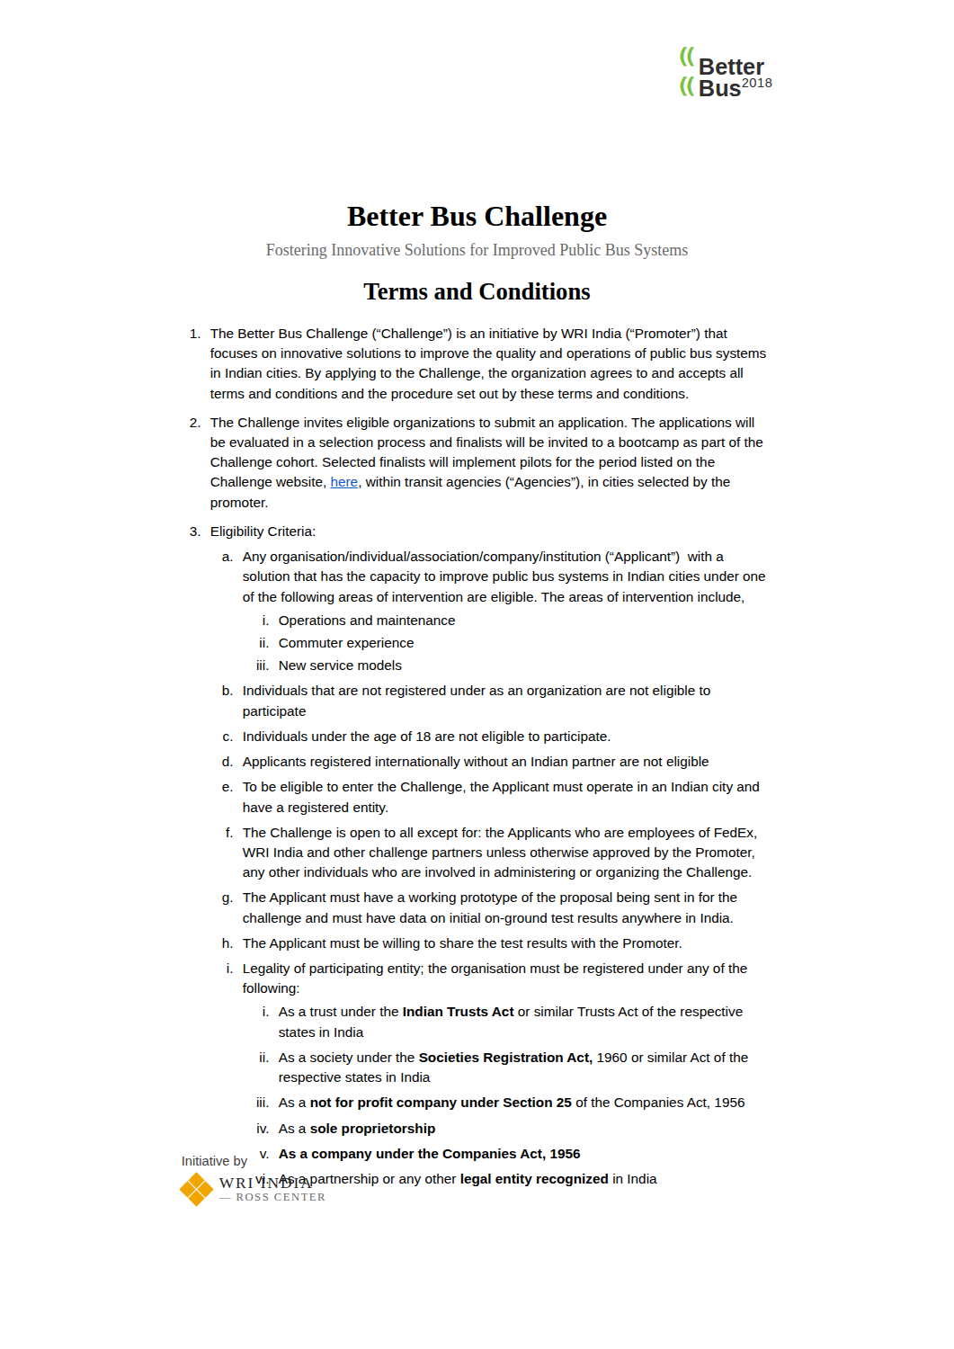⁽⁽
⁽⁽
Better
Bus2018
Better Bus Challenge
Fostering Innovative Solutions for Improved Public Bus Systems
Terms and Conditions
The Better Bus Challenge (“Challenge”) is an initiative by WRI India (“Promoter”) that focuses on innovative solutions to improve the quality and operations of public bus systems in Indian cities. By applying to the Challenge, the organization agrees to and accepts all terms and conditions and the procedure set out by these terms and conditions.
The Challenge invites eligible organizations to submit an application. The applications will be evaluated in a selection process and finalists will be invited to a bootcamp as part of the Challenge cohort. Selected finalists will implement pilots for the period listed on the Challenge website, here, within transit agencies (“Agencies”), in cities selected by the promoter.
Eligibility Criteria:
Any organisation/individual/association/company/institution (“Applicant”) with a solution that has the capacity to improve public bus systems in Indian cities under one of the following areas of intervention are eligible. The areas of intervention include,
Operations and maintenance
Commuter experience
New service models
Individuals that are not registered under as an organization are not eligible to participate
Individuals under the age of 18 are not eligible to participate.
Applicants registered internationally without an Indian partner are not eligible
To be eligible to enter the Challenge, the Applicant must operate in an Indian city and have a registered entity.
The Challenge is open to all except for: the Applicants who are employees of FedEx, WRI India and other challenge partners unless otherwise approved by the Promoter, any other individuals who are involved in administering or organizing the Challenge.
The Applicant must have a working prototype of the proposal being sent in for the challenge and must have data on initial on-ground test results anywhere in India.
The Applicant must be willing to share the test results with the Promoter.
Legality of participating entity; the organisation must be registered under any of the following:
As a trust under the Indian Trusts Act or similar Trusts Act of the respective states in India
As a society under the Societies Registration Act, 1960 or similar Act of the respective states in India
As a not for profit company under Section 25 of the Companies Act, 1956
As a sole proprietorship
As a company under the Companies Act, 1956
As a partnership or any other legal entity recognized in India
Initiative by
WRI INDIA
— ROSS CENTER